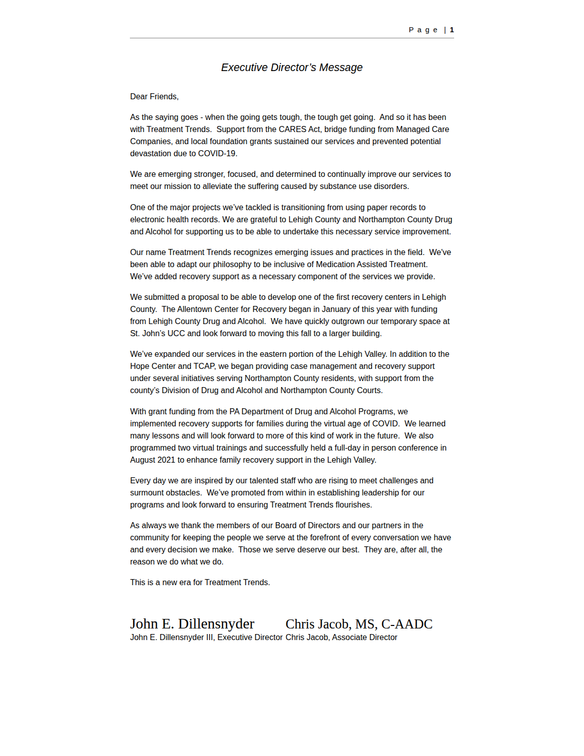P a g e | 1
Executive Director’s Message
Dear Friends,
As the saying goes - when the going gets tough, the tough get going. And so it has been with Treatment Trends. Support from the CARES Act, bridge funding from Managed Care Companies, and local foundation grants sustained our services and prevented potential devastation due to COVID-19.
We are emerging stronger, focused, and determined to continually improve our services to meet our mission to alleviate the suffering caused by substance use disorders.
One of the major projects we’ve tackled is transitioning from using paper records to electronic health records. We are grateful to Lehigh County and Northampton County Drug and Alcohol for supporting us to be able to undertake this necessary service improvement.
Our name Treatment Trends recognizes emerging issues and practices in the field. We've been able to adapt our philosophy to be inclusive of Medication Assisted Treatment. We’ve added recovery support as a necessary component of the services we provide.
We submitted a proposal to be able to develop one of the first recovery centers in Lehigh County. The Allentown Center for Recovery began in January of this year with funding from Lehigh County Drug and Alcohol. We have quickly outgrown our temporary space at St. John’s UCC and look forward to moving this fall to a larger building.
We’ve expanded our services in the eastern portion of the Lehigh Valley. In addition to the Hope Center and TCAP, we began providing case management and recovery support under several initiatives serving Northampton County residents, with support from the county’s Division of Drug and Alcohol and Northampton County Courts.
With grant funding from the PA Department of Drug and Alcohol Programs, we implemented recovery supports for families during the virtual age of COVID. We learned many lessons and will look forward to more of this kind of work in the future. We also programmed two virtual trainings and successfully held a full-day in person conference in August 2021 to enhance family recovery support in the Lehigh Valley.
Every day we are inspired by our talented staff who are rising to meet challenges and surmount obstacles. We’ve promoted from within in establishing leadership for our programs and look forward to ensuring Treatment Trends flourishes.
As always we thank the members of our Board of Directors and our partners in the community for keeping the people we serve at the forefront of every conversation we have and every decision we make. Those we serve deserve our best. They are, after all, the reason we do what we do.
This is a new era for Treatment Trends.
| John E. Dillensnyder | Chris Jacob, MS, C-AADC |
| John E. Dillensnyder III, Executive Director | Chris Jacob, Associate Director |